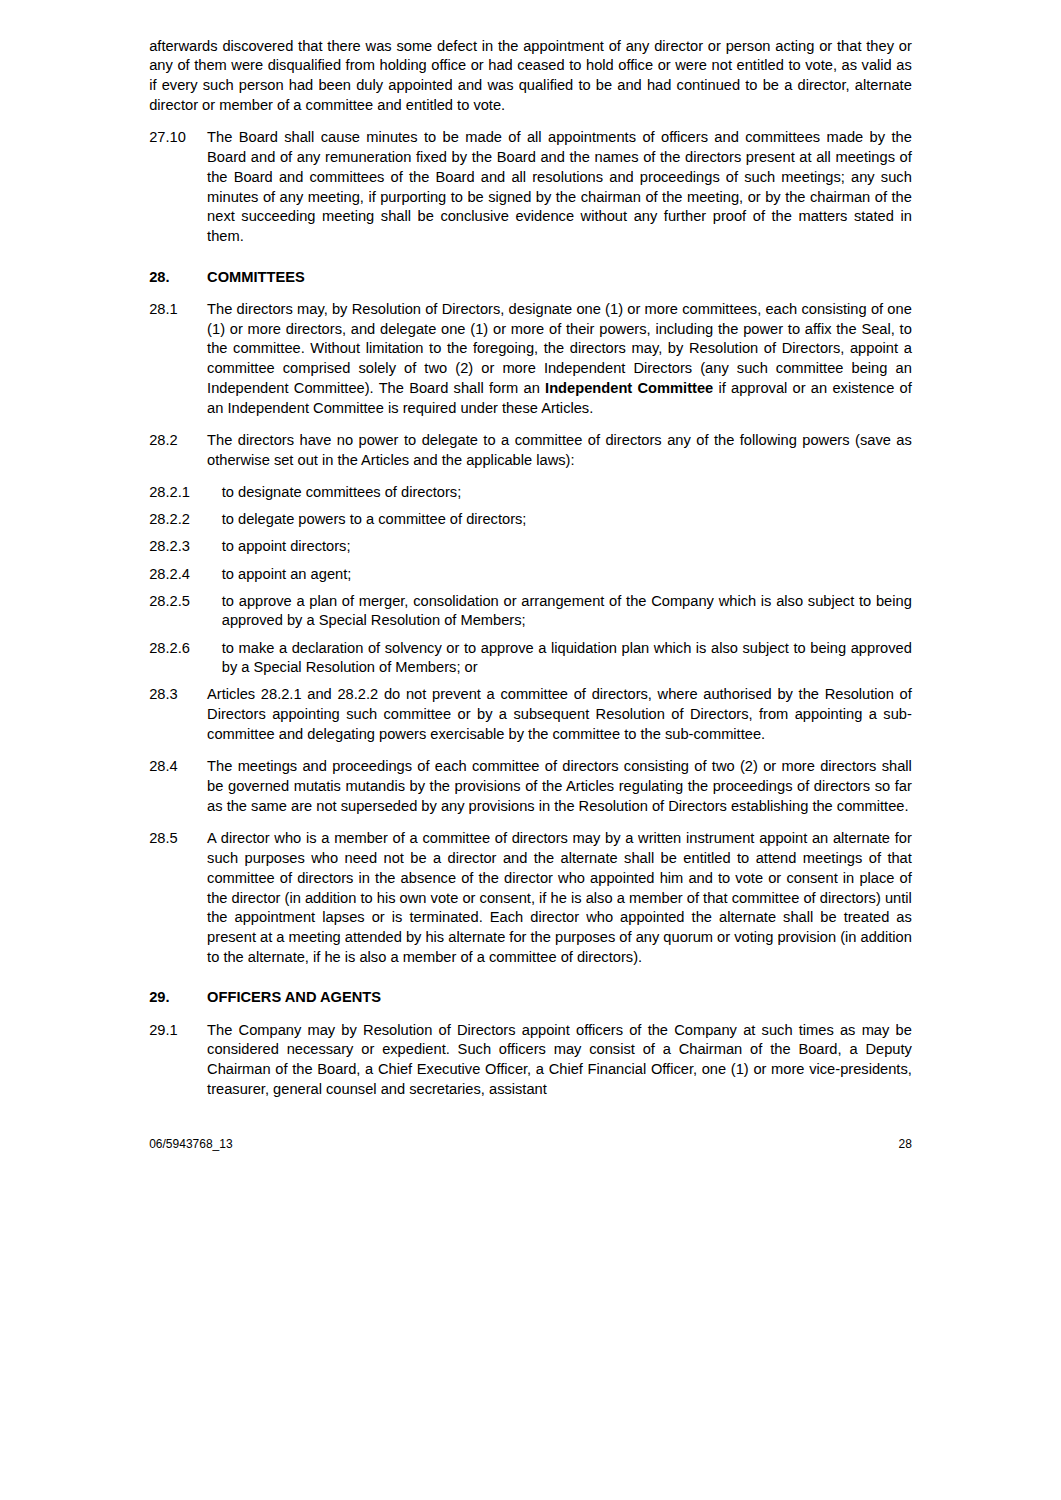afterwards discovered that there was some defect in the appointment of any director or person acting or that they or any of them were disqualified from holding office or had ceased to hold office or were not entitled to vote, as valid as if every such person had been duly appointed and was qualified to be and had continued to be a director, alternate director or member of a committee and entitled to vote.
27.10
The Board shall cause minutes to be made of all appointments of officers and committees made by the Board and of any remuneration fixed by the Board and the names of the directors present at all meetings of the Board and committees of the Board and all resolutions and proceedings of such meetings; any such minutes of any meeting, if purporting to be signed by the chairman of the meeting, or by the chairman of the next succeeding meeting shall be conclusive evidence without any further proof of the matters stated in them.
28.
Committees
28.1
The directors may, by Resolution of Directors, designate one (1) or more committees, each consisting of one (1) or more directors, and delegate one (1) or more of their powers, including the power to affix the Seal, to the committee. Without limitation to the foregoing, the directors may, by Resolution of Directors, appoint a committee comprised solely of two (2) or more Independent Directors (any such committee being an Independent Committee). The Board shall form an Independent Committee if approval or an existence of an Independent Committee is required under these Articles.
28.2
The directors have no power to delegate to a committee of directors any of the following powers (save as otherwise set out in the Articles and the applicable laws):
28.2.1
to designate committees of directors;
28.2.2
to delegate powers to a committee of directors;
28.2.3
to appoint directors;
28.2.4
to appoint an agent;
28.2.5
to approve a plan of merger, consolidation or arrangement of the Company which is also subject to being approved by a Special Resolution of Members;
28.2.6
to make a declaration of solvency or to approve a liquidation plan which is also subject to being approved by a Special Resolution of Members; or
28.3
Articles 28.2.1 and 28.2.2 do not prevent a committee of directors, where authorised by the Resolution of Directors appointing such committee or by a subsequent Resolution of Directors, from appointing a sub-committee and delegating powers exercisable by the committee to the sub-committee.
28.4
The meetings and proceedings of each committee of directors consisting of two (2) or more directors shall be governed mutatis mutandis by the provisions of the Articles regulating the proceedings of directors so far as the same are not superseded by any provisions in the Resolution of Directors establishing the committee.
28.5
A director who is a member of a committee of directors may by a written instrument appoint an alternate for such purposes who need not be a director and the alternate shall be entitled to attend meetings of that committee of directors in the absence of the director who appointed him and to vote or consent in place of the director (in addition to his own vote or consent, if he is also a member of that committee of directors) until the appointment lapses or is terminated. Each director who appointed the alternate shall be treated as present at a meeting attended by his alternate for the purposes of any quorum or voting provision (in addition to the alternate, if he is also a member of a committee of directors).
29.
Officers and Agents
29.1
The Company may by Resolution of Directors appoint officers of the Company at such times as may be considered necessary or expedient. Such officers may consist of a Chairman of the Board, a Deputy Chairman of the Board, a Chief Executive Officer, a Chief Financial Officer, one (1) or more vice-presidents, treasurer, general counsel and secretaries, assistant
06/5943768_13 28